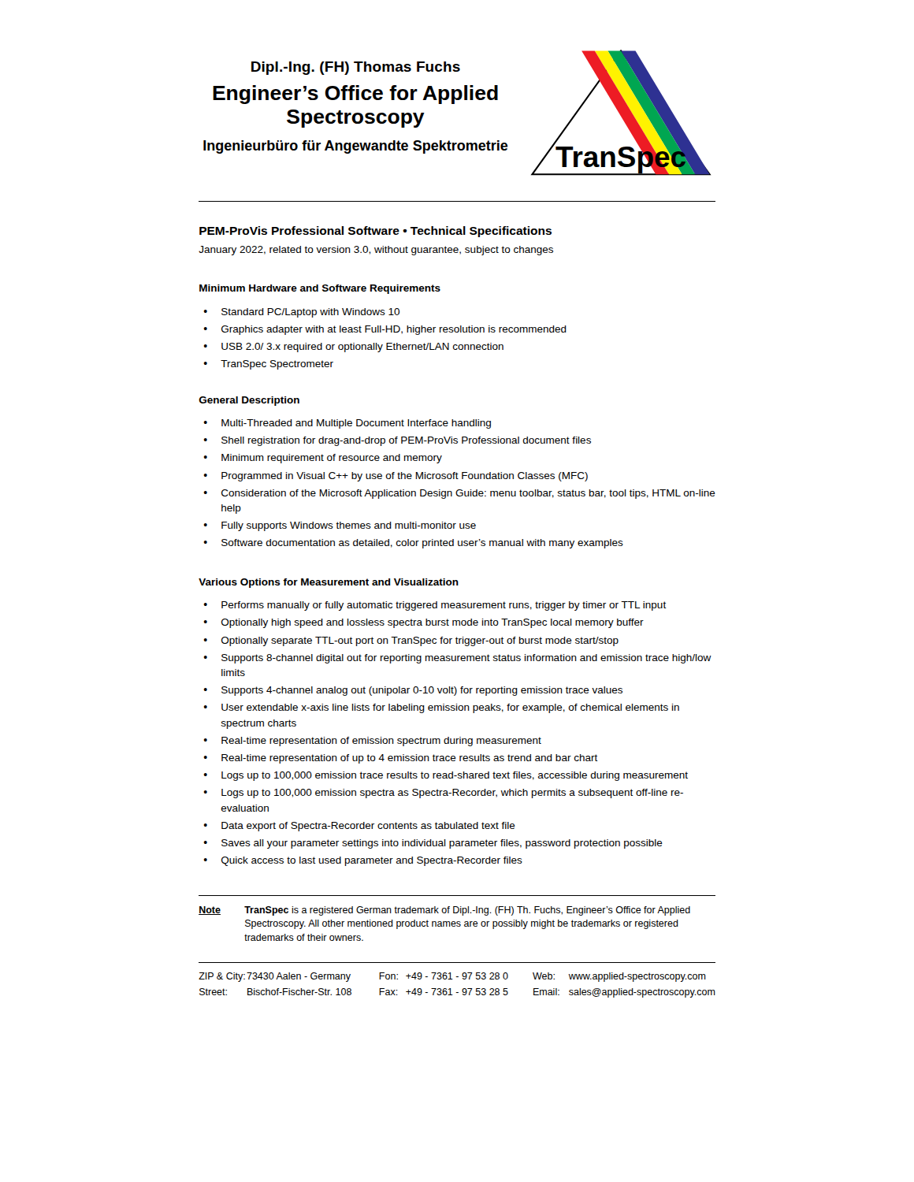Dipl.-Ing. (FH) Thomas Fuchs
Engineer’s Office for Applied Spectroscopy
Ingenieurbüro für Angewandte Spektrometrie
TranSpec
PEM-ProVis Professional Software • Technical Specifications
January 2022, related to version 3.0, without guarantee, subject to changes
Minimum Hardware and Software Requirements
Standard PC/Laptop with Windows 10
Graphics adapter with at least Full-HD, higher resolution is recommended
USB 2.0/ 3.x required or optionally Ethernet/LAN connection
TranSpec Spectrometer
General Description
Multi-Threaded and Multiple Document Interface handling
Shell registration for drag-and-drop of PEM-ProVis Professional document files
Minimum requirement of resource and memory
Programmed in Visual C++ by use of the Microsoft Foundation Classes (MFC)
Consideration of the Microsoft Application Design Guide: menu toolbar, status bar, tool tips, HTML on-line help
Fully supports Windows themes and multi-monitor use
Software documentation as detailed, color printed user’s manual with many examples
Various Options for Measurement and Visualization
Performs manually or fully automatic triggered measurement runs, trigger by timer or TTL input
Optionally high speed and lossless spectra burst mode into TranSpec local memory buffer
Optionally separate TTL-out port on TranSpec for trigger-out of burst mode start/stop
Supports 8-channel digital out for reporting measurement status information and emission trace high/low limits
Supports 4-channel analog out (unipolar 0-10 volt) for reporting emission trace values
User extendable x-axis line lists for labeling emission peaks, for example, of chemical elements in spectrum charts
Real-time representation of emission spectrum during measurement
Real-time representation of up to 4 emission trace results as trend and bar chart
Logs up to 100,000 emission trace results to read-shared text files, accessible during measurement
Logs up to 100,000 emission spectra as Spectra-Recorder, which permits a subsequent off-line re-evaluation
Data export of Spectra-Recorder contents as tabulated text file
Saves all your parameter settings into individual parameter files, password protection possible
Quick access to last used parameter and Spectra-Recorder files
Note
TranSpec is a registered German trademark of Dipl.-Ing. (FH) Th. Fuchs, Engineer’s Office for Applied Spectroscopy. All other mentioned product names are or possibly might be trademarks or registered trademarks of their owners.
| ZIP & City: | 73430 Aalen - Germany | Fon: | +49 - 7361 - 97 53 28 0 | Web: | www.applied-spectroscopy.com |
| Street: | Bischof-Fischer-Str. 108 | Fax: | +49 - 7361 - 97 53 28 5 | Email: | sales@applied-spectroscopy.com |